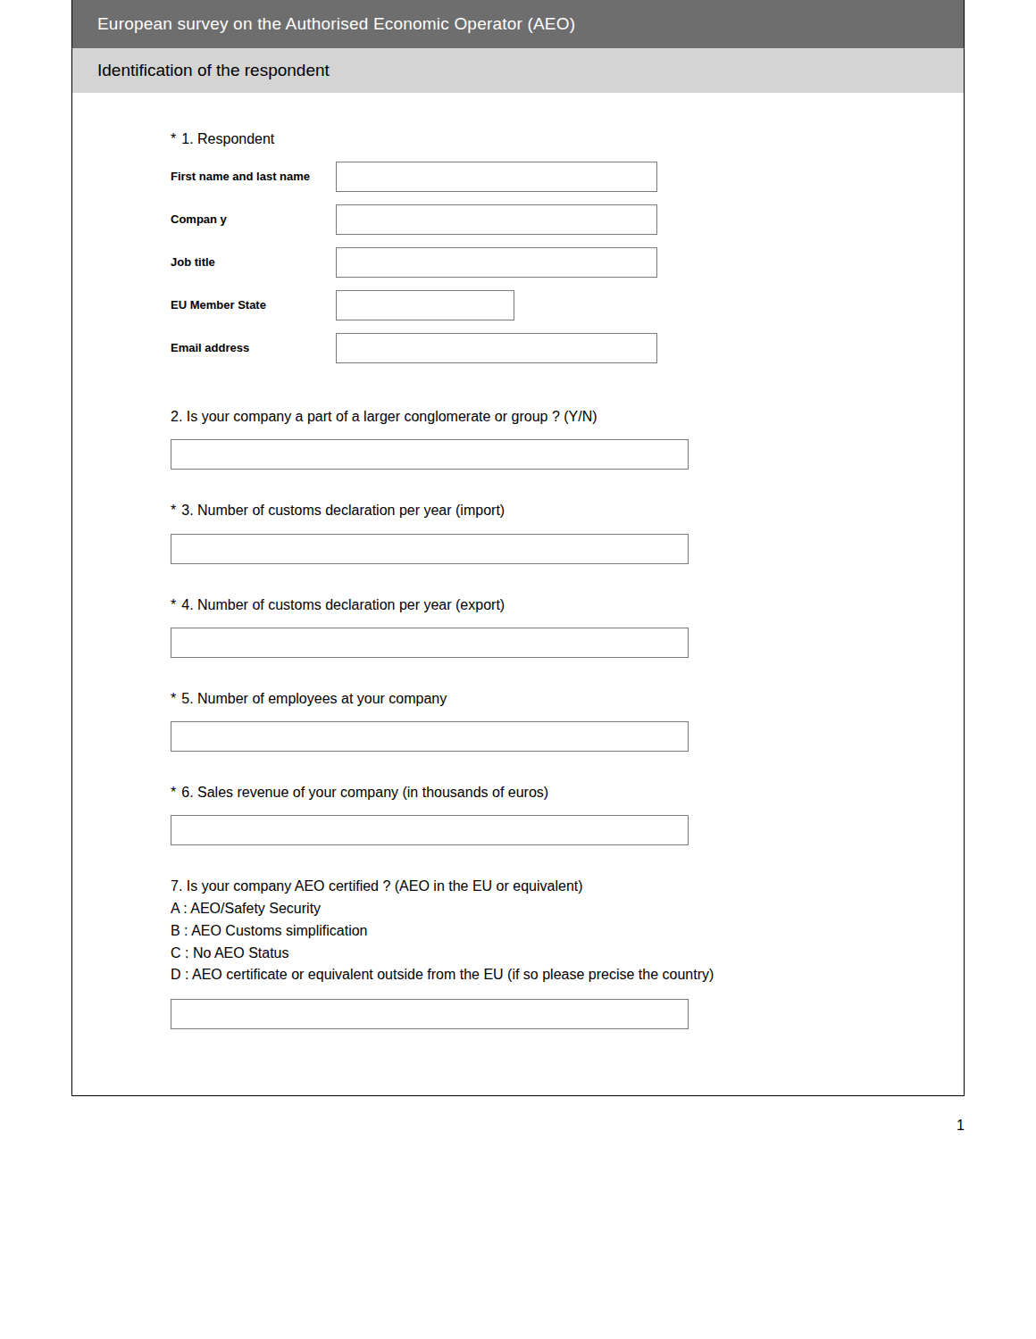European survey on the Authorised Economic Operator (AEO)
Identification of the respondent
*1. Respondent
First name and last name
Compan y
Job title
EU Member State
Email address
2. Is your company a part of a larger conglomerate or group ? (Y/N)
*3. Number of customs declaration per year (import)
*4. Number of customs declaration per year (export)
*5. Number of employees at your company
*6. Sales revenue of your company (in thousands of euros)
7. Is your company AEO certified ? (AEO in the EU or equivalent)
A : AEO/Safety Security
B : AEO Customs simplification
C : No AEO Status
D : AEO certificate or equivalent outside from the EU (if so please precise the country)
1